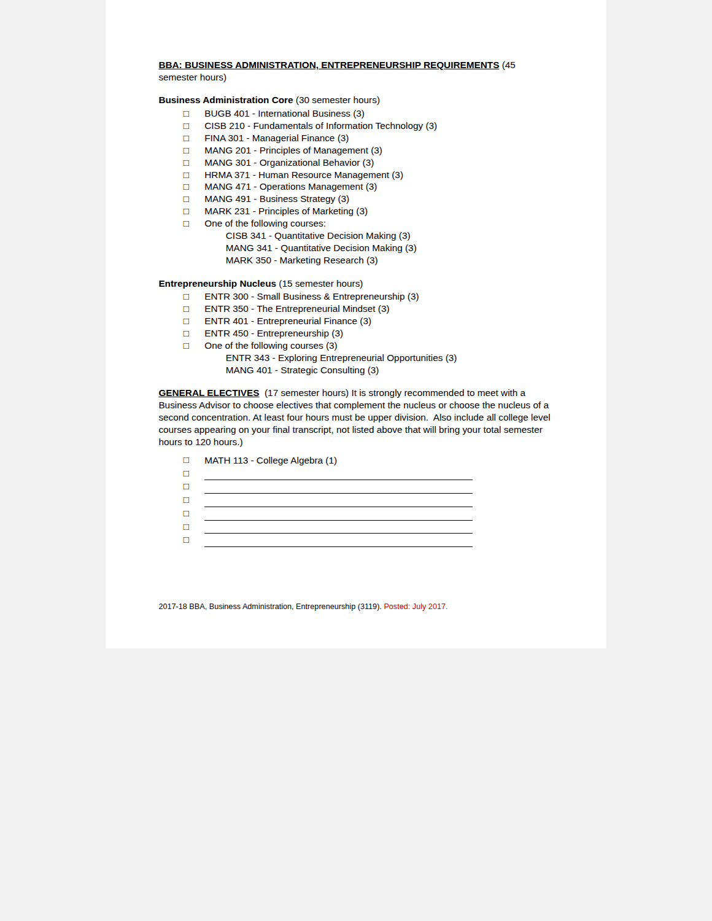BBA: BUSINESS ADMINISTRATION, ENTREPRENEURSHIP REQUIREMENTS (45 semester hours)
Business Administration Core (30 semester hours)
BUGB 401 - International Business (3)
CISB 210 - Fundamentals of Information Technology (3)
FINA 301 - Managerial Finance (3)
MANG 201 - Principles of Management (3)
MANG 301 - Organizational Behavior (3)
HRMA 371 - Human Resource Management (3)
MANG 471 - Operations Management (3)
MANG 491 - Business Strategy (3)
MARK 231 - Principles of Marketing (3)
One of the following courses:
CISB 341 - Quantitative Decision Making (3)
MANG 341 - Quantitative Decision Making (3)
MARK 350 - Marketing Research (3)
Entrepreneurship Nucleus (15 semester hours)
ENTR 300 - Small Business & Entrepreneurship (3)
ENTR 350 - The Entrepreneurial Mindset (3)
ENTR 401 - Entrepreneurial Finance (3)
ENTR 450 - Entrepreneurship (3)
One of the following courses (3)
ENTR 343 - Exploring Entrepreneurial Opportunities (3)
MANG 401 - Strategic Consulting (3)
GENERAL ELECTIVES (17 semester hours) It is strongly recommended to meet with a Business Advisor to choose electives that complement the nucleus or choose the nucleus of a second concentration. At least four hours must be upper division. Also include all college level courses appearing on your final transcript, not listed above that will bring your total semester hours to 120 hours.)
MATH 113 - College Algebra (1)
2017-18 BBA, Business Administration, Entrepreneurship (3119). Posted: July 2017.